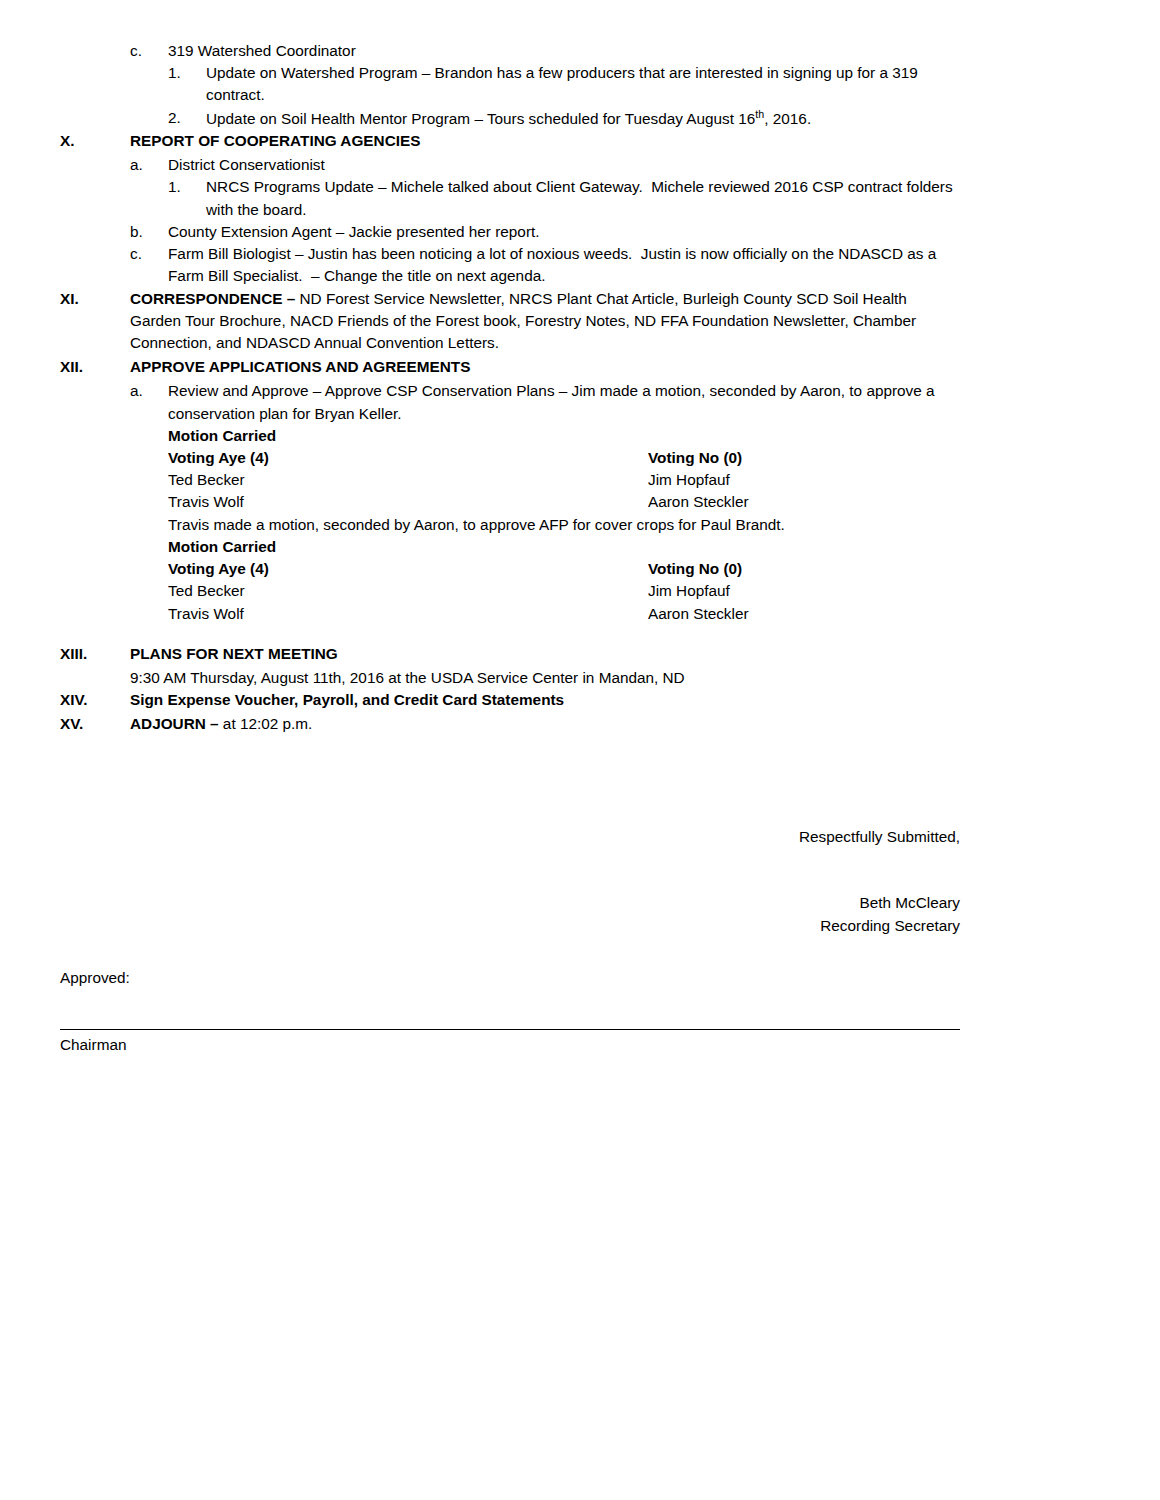c.
319 Watershed Coordinator
1.
Update on Watershed Program – Brandon has a few producers that are interested in signing up for a 319 contract.
2.
Update on Soil Health Mentor Program – Tours scheduled for Tuesday August 16th, 2016.
X.
REPORT OF COOPERATING AGENCIES
a.
District Conservationist
1.
NRCS Programs Update – Michele talked about Client Gateway. Michele reviewed 2016 CSP contract folders with the board.
b.
County Extension Agent – Jackie presented her report.
c.
Farm Bill Biologist – Justin has been noticing a lot of noxious weeds. Justin is now officially on the NDASCD as a Farm Bill Specialist. – Change the title on next agenda.
XI.
CORRESPONDENCE – ND Forest Service Newsletter, NRCS Plant Chat Article, Burleigh County SCD Soil Health Garden Tour Brochure, NACD Friends of the Forest book, Forestry Notes, ND FFA Foundation Newsletter, Chamber Connection, and NDASCD Annual Convention Letters.
XII.
APPROVE APPLICATIONS AND AGREEMENTS
a.
Review and Approve – Approve CSP Conservation Plans – Jim made a motion, seconded by Aaron, to approve a conservation plan for Bryan Keller.
Motion Carried
Voting Aye (4)
Voting No (0)
Ted Becker
Jim Hopfauf
Travis Wolf
Aaron Steckler
Travis made a motion, seconded by Aaron, to approve AFP for cover crops for Paul Brandt.
Motion Carried
Voting Aye (4)
Voting No (0)
Ted Becker
Jim Hopfauf
Travis Wolf
Aaron Steckler
XIII.
PLANS FOR NEXT MEETING
9:30 AM Thursday, August 11th, 2016 at the USDA Service Center in Mandan, ND
XIV.
Sign Expense Voucher, Payroll, and Credit Card Statements
XV.
ADJOURN – at 12:02 p.m.
Respectfully Submitted,
Beth McCleary
Recording Secretary
Approved:
Chairman